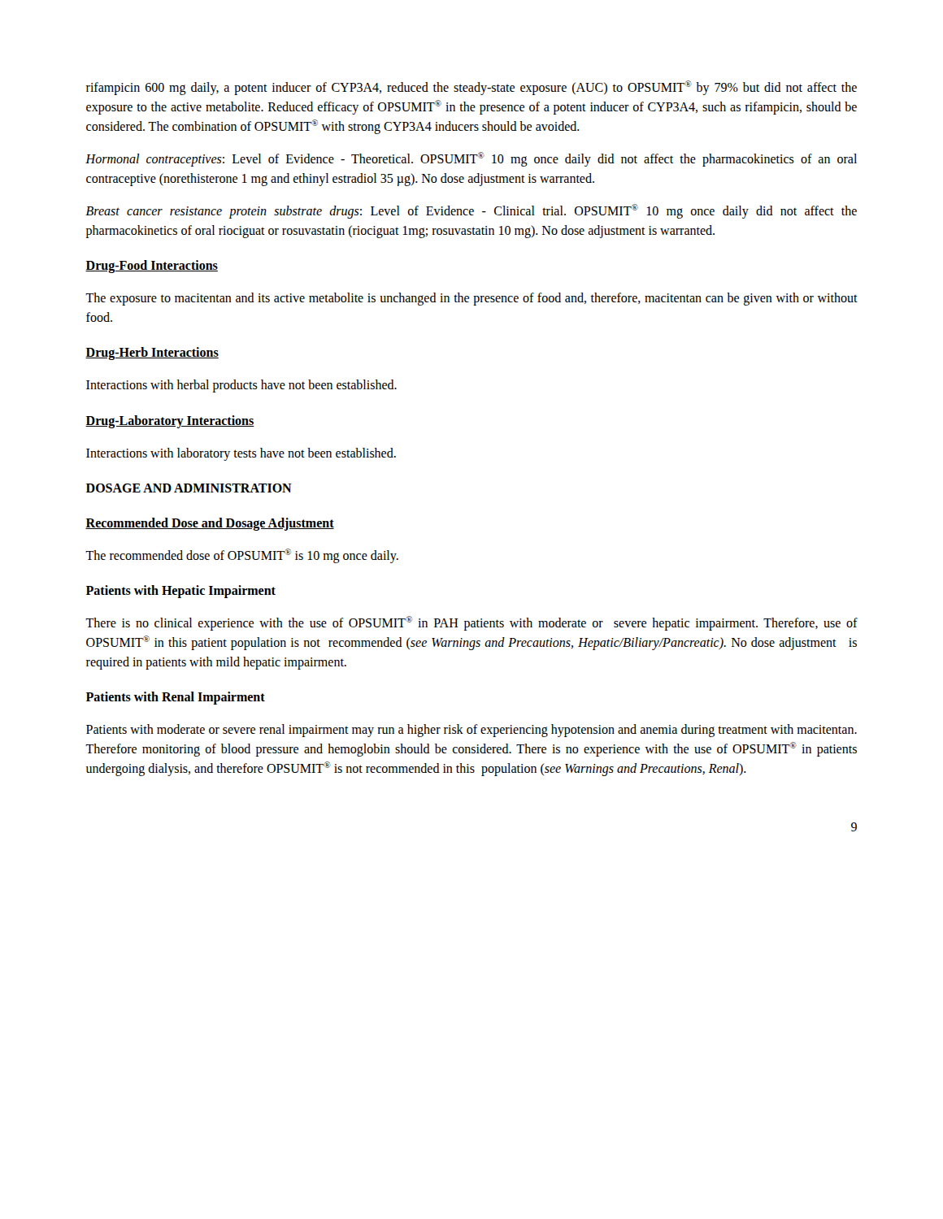rifampicin 600 mg daily, a potent inducer of CYP3A4, reduced the steady-state exposure (AUC) to OPSUMIT® by 79% but did not affect the exposure to the active metabolite. Reduced efficacy of OPSUMIT® in the presence of a potent inducer of CYP3A4, such as rifampicin, should be considered. The combination of OPSUMIT® with strong CYP3A4 inducers should be avoided.
Hormonal contraceptives: Level of Evidence - Theoretical. OPSUMIT® 10 mg once daily did not affect the pharmacokinetics of an oral contraceptive (norethisterone 1 mg and ethinyl estradiol 35 µg). No dose adjustment is warranted.
Breast cancer resistance protein substrate drugs: Level of Evidence - Clinical trial. OPSUMIT® 10 mg once daily did not affect the pharmacokinetics of oral riociguat or rosuvastatin (riociguat 1mg; rosuvastatin 10 mg). No dose adjustment is warranted.
Drug-Food Interactions
The exposure to macitentan and its active metabolite is unchanged in the presence of food and, therefore, macitentan can be given with or without food.
Drug-Herb Interactions
Interactions with herbal products have not been established.
Drug-Laboratory Interactions
Interactions with laboratory tests have not been established.
DOSAGE AND ADMINISTRATION
Recommended Dose and Dosage Adjustment
The recommended dose of OPSUMIT® is 10 mg once daily.
Patients with Hepatic Impairment
There is no clinical experience with the use of OPSUMIT® in PAH patients with moderate or severe hepatic impairment. Therefore, use of OPSUMIT® in this patient population is not recommended (see Warnings and Precautions, Hepatic/Biliary/Pancreatic). No dose adjustment is required in patients with mild hepatic impairment.
Patients with Renal Impairment
Patients with moderate or severe renal impairment may run a higher risk of experiencing hypotension and anemia during treatment with macitentan. Therefore monitoring of blood pressure and hemoglobin should be considered. There is no experience with the use of OPSUMIT® in patients undergoing dialysis, and therefore OPSUMIT® is not recommended in this population (see Warnings and Precautions, Renal).
9